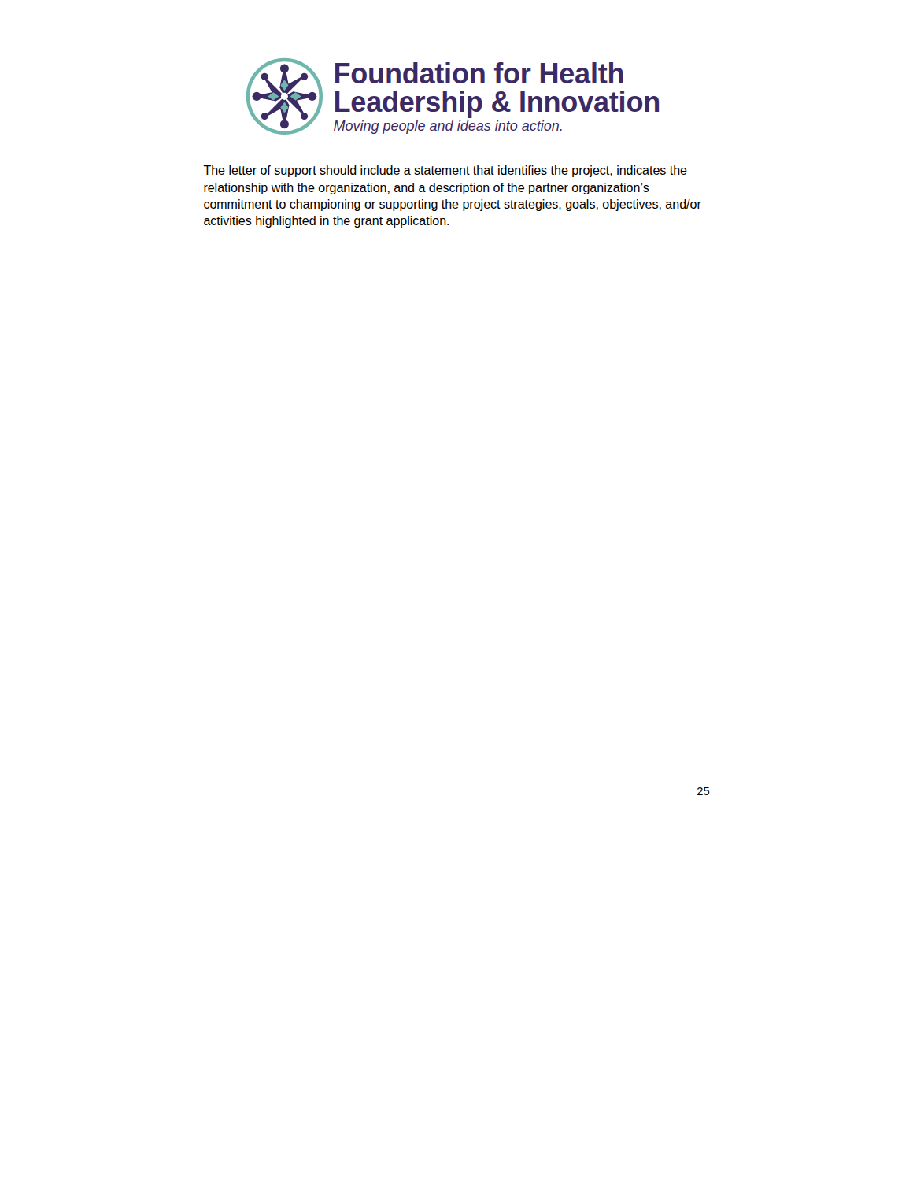Foundation for Health
Leadership & Innovation
Moving people and ideas into action.
The letter of support should include a statement that identifies the project, indicates the relationship with the organization, and a description of the partner organization’s commitment to championing or supporting the project strategies, goals, objectives, and/or activities highlighted in the grant application.
25